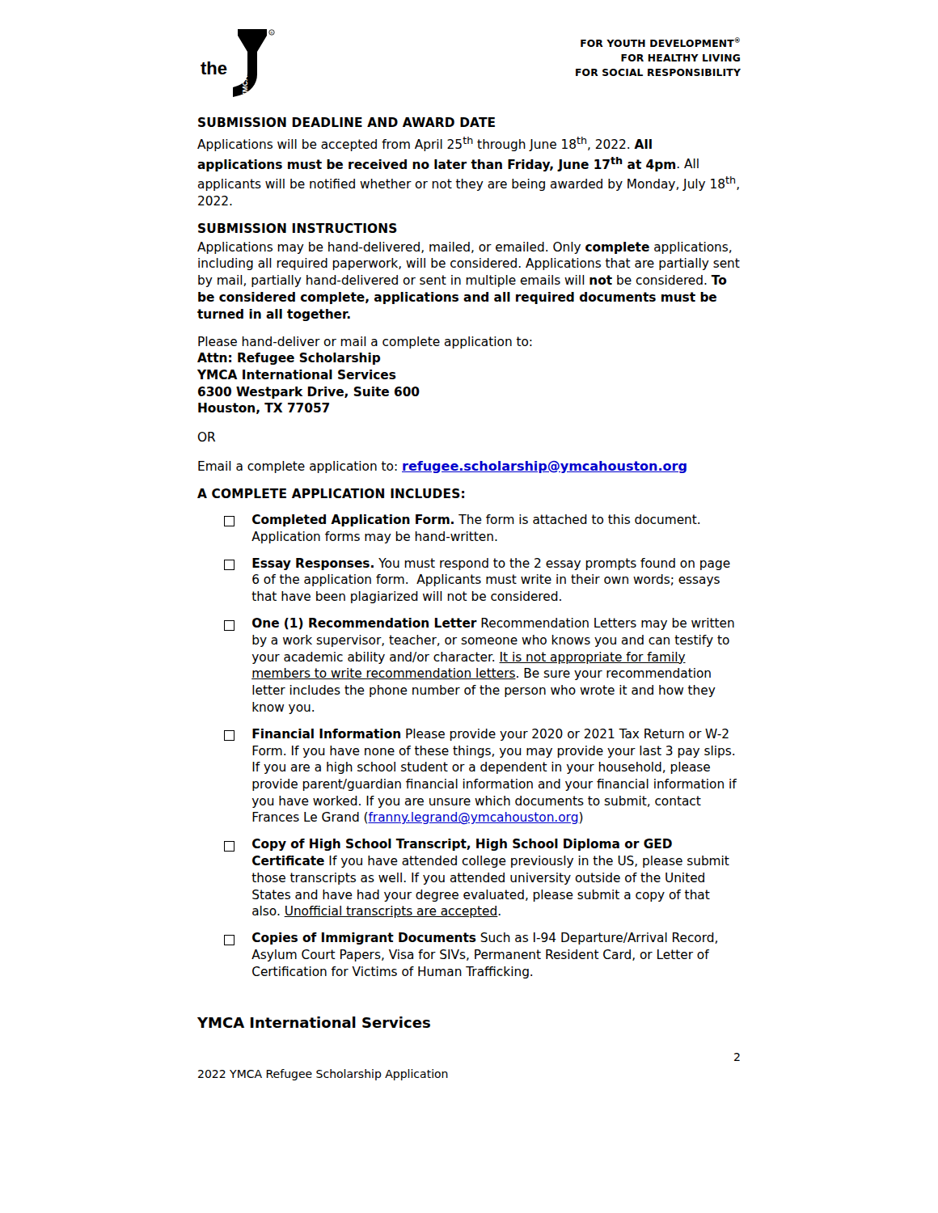R the YMCA
FOR YOUTH DEVELOPMENT®
FOR HEALTHY LIVING
FOR SOCIAL RESPONSIBILITY
SUBMISSION DEADLINE AND AWARD DATE
Applications will be accepted from April 25th through June 18th, 2022. All applications must be received no later than Friday, June 17th at 4pm. All applicants will be notified whether or not they are being awarded by Monday, July 18th, 2022.
SUBMISSION INSTRUCTIONS
Applications may be hand-delivered, mailed, or emailed. Only complete applications, including all required paperwork, will be considered. Applications that are partially sent by mail, partially hand-delivered or sent in multiple emails will not be considered. To be considered complete, applications and all required documents must be turned in all together.
Please hand-deliver or mail a complete application to:
Attn: Refugee Scholarship
YMCA International Services
6300 Westpark Drive, Suite 600
Houston, TX 77057
OR
Email a complete application to: refugee.scholarship@ymcahouston.org
A COMPLETE APPLICATION INCLUDES:
Completed Application Form. The form is attached to this document. Application forms may be hand-written.
Essay Responses. You must respond to the 2 essay prompts found on page 6 of the application form. Applicants must write in their own words; essays that have been plagiarized will not be considered.
One (1) Recommendation Letter Recommendation Letters may be written by a work supervisor, teacher, or someone who knows you and can testify to your academic ability and/or character. It is not appropriate for family members to write recommendation letters. Be sure your recommendation letter includes the phone number of the person who wrote it and how they know you.
Financial Information Please provide your 2020 or 2021 Tax Return or W-2 Form. If you have none of these things, you may provide your last 3 pay slips. If you are a high school student or a dependent in your household, please provide parent/guardian financial information and your financial information if you have worked. If you are unsure which documents to submit, contact Frances Le Grand (franny.legrand@ymcahouston.org)
Copy of High School Transcript, High School Diploma or GED Certificate If you have attended college previously in the US, please submit those transcripts as well. If you attended university outside of the United States and have had your degree evaluated, please submit a copy of that also. Unofficial transcripts are accepted.
Copies of Immigrant Documents Such as I-94 Departure/Arrival Record, Asylum Court Papers, Visa for SIVs, Permanent Resident Card, or Letter of Certification for Victims of Human Trafficking.
YMCA International Services
2
2022 YMCA Refugee Scholarship Application